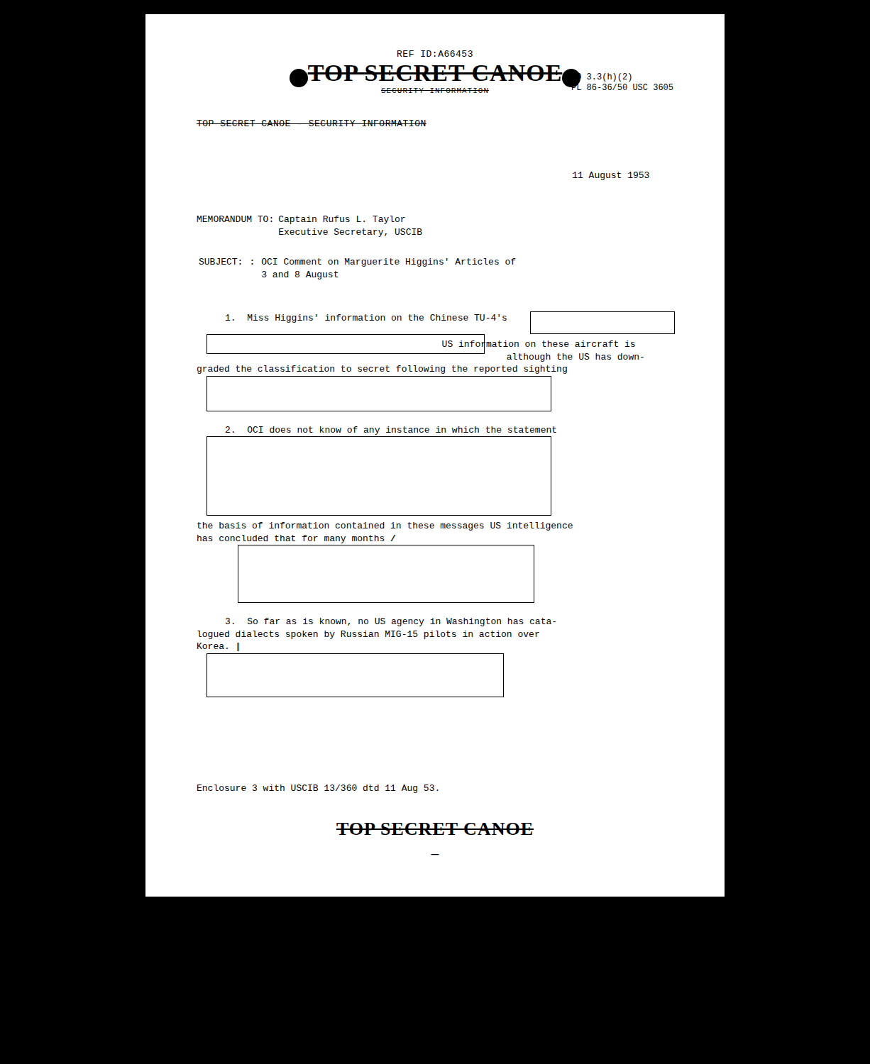REF ID:A66453
TOP SECRET CANOE
SECURITY INFORMATION
EO 3.3(h)(2)
PL 86-36/50 USC 3605
TOP SECRET CANOE - SECURITY INFORMATION
11 August 1953
| MEMORANDUM TO: | Captain Rufus L. Taylor Executive Secretary, USCIB |
| SUBJECT: | : | OCI Comment on Marguerite Higgins' Articles of 3 and 8 August |
1. Miss Higgins' information on the Chinese TU-4's
US information on these aircraft is
although the US has down-
graded the classification to secret following the reported sighting
2. OCI does not know of any instance in which the statement
the basis of information contained in these messages US intelligence
has concluded that for many months /
3. So far as is known, no US agency in Washington has cata-
logued dialects spoken by Russian MIG-15 pilots in action over
Korea. |
Enclosure 3 with USCIB 13/360 dtd 11 Aug 53.
TOP SECRET CANOE
—